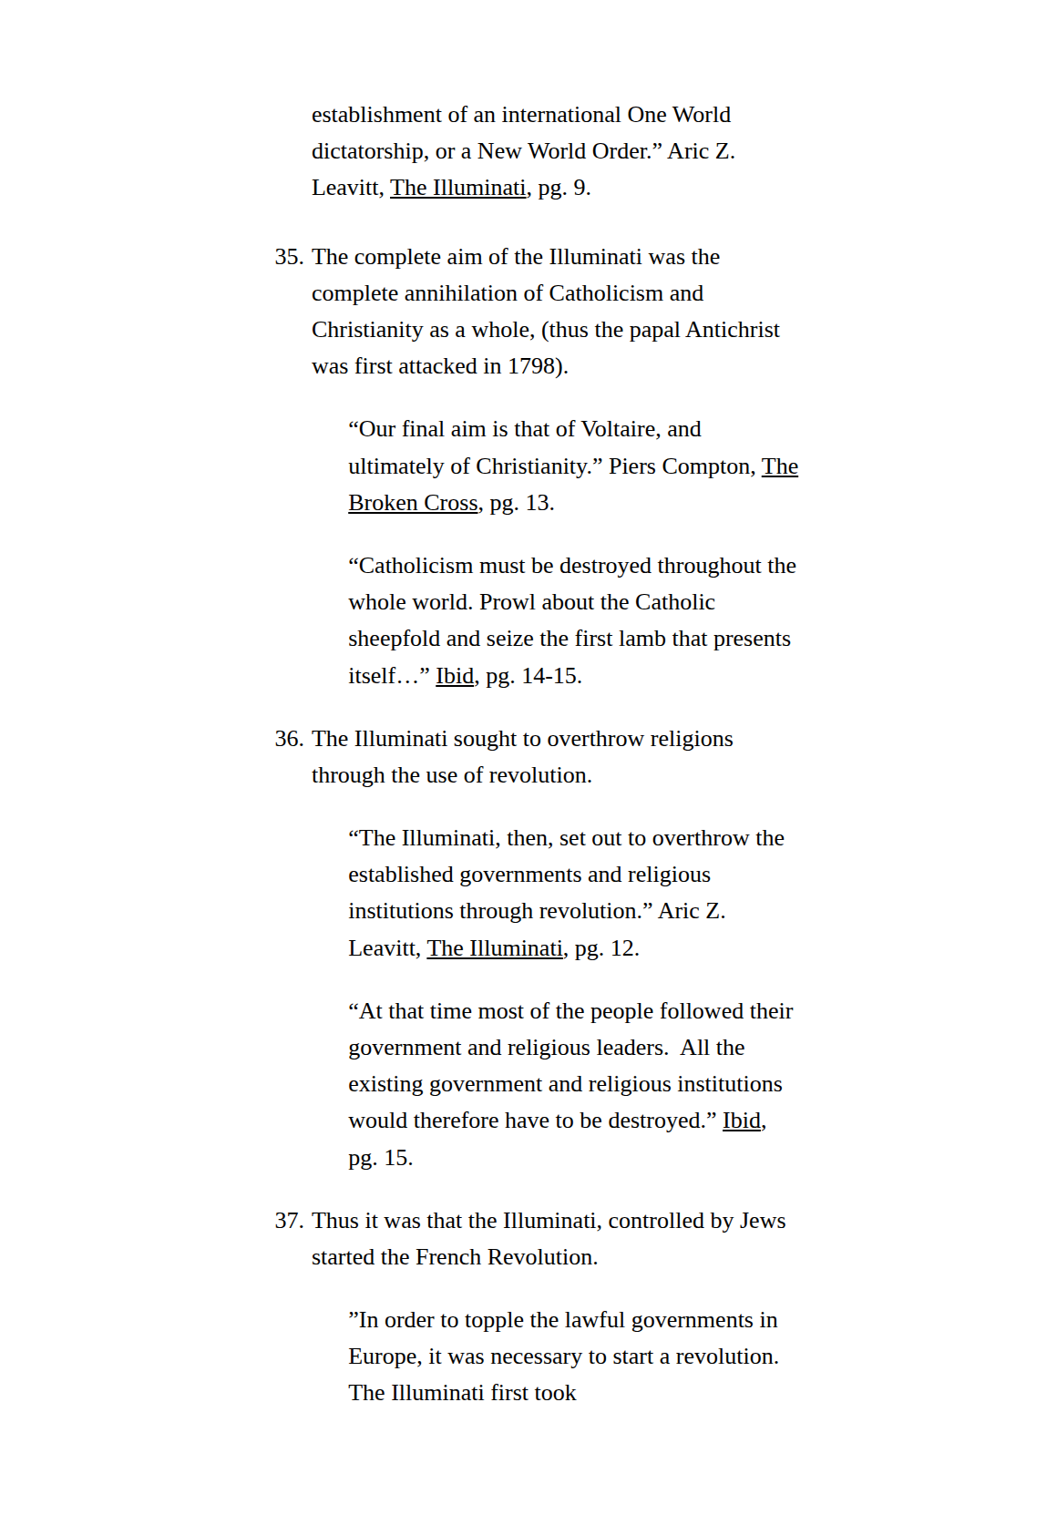establishment of an international One World dictatorship, or a New World Order.” Aric Z. Leavitt, The Illuminati, pg. 9.
35. The complete aim of the Illuminati was the complete annihilation of Catholicism and Christianity as a whole, (thus the papal Antichrist was first attacked in 1798).
“Our final aim is that of Voltaire, and ultimately of Christianity.” Piers Compton, The Broken Cross, pg. 13.
“Catholicism must be destroyed throughout the whole world. Prowl about the Catholic sheepfold and seize the first lamb that presents itself…” Ibid, pg. 14-15.
36. The Illuminati sought to overthrow religions through the use of revolution.
“The Illuminati, then, set out to overthrow the established governments and religious institutions through revolution.” Aric Z. Leavitt, The Illuminati, pg. 12.
“At that time most of the people followed their government and religious leaders. All the existing government and religious institutions would therefore have to be destroyed.” Ibid, pg. 15.
37. Thus it was that the Illuminati, controlled by Jews started the French Revolution.
”In order to topple the lawful governments in Europe, it was necessary to start a revolution. The Illuminati first took